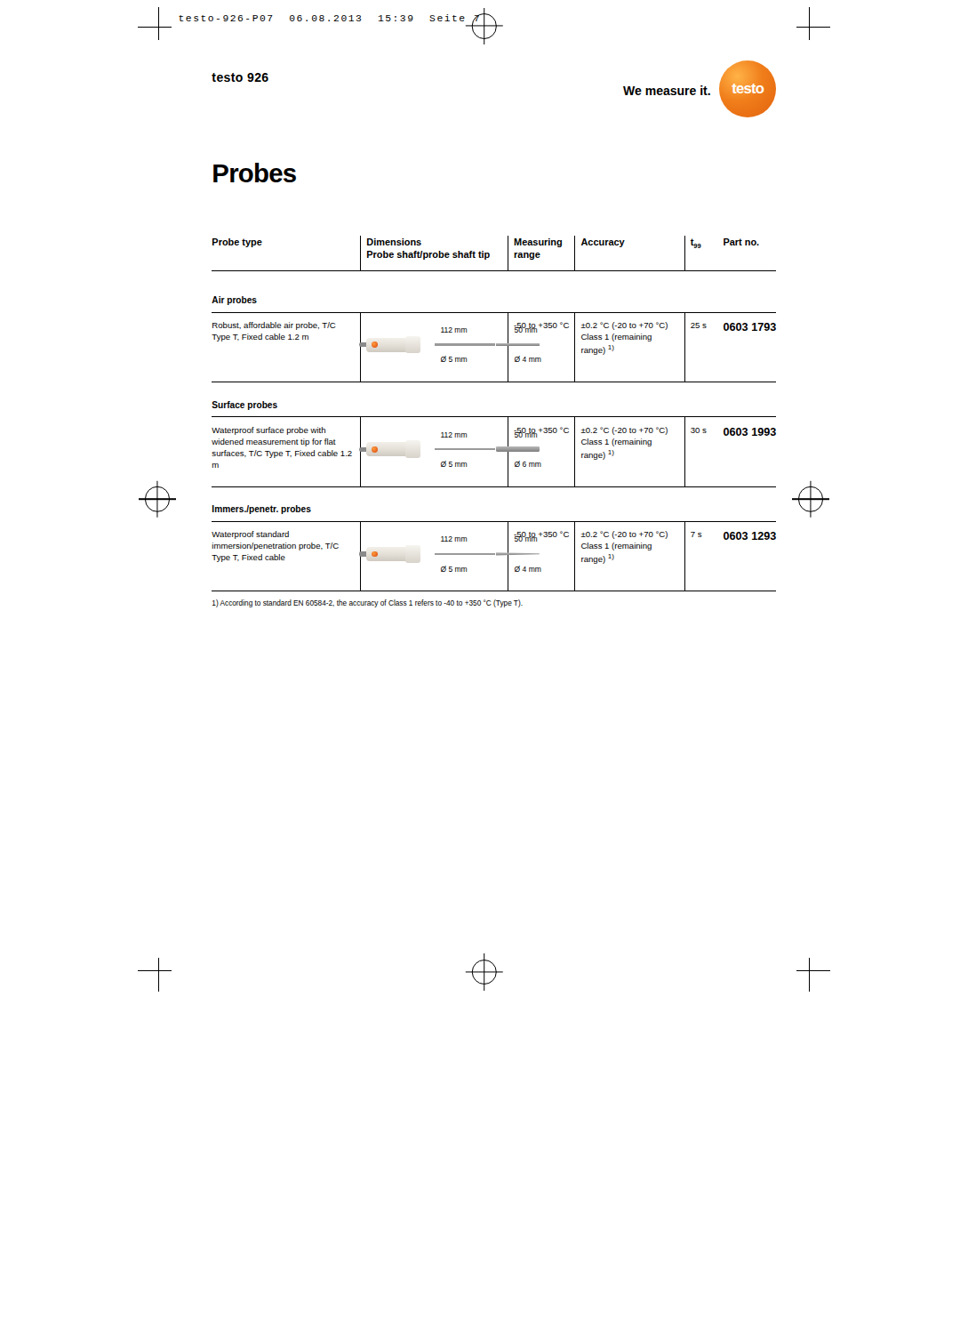testo-926-P07 06.08.2013 15:39 Seite 7
testo 926
We measure it.
testo
Probes
| Probe type | Dimensions Probe shaft/probe shaft tip | Measuring range | Accuracy | t 99 | Part no. |
| --- | --- | --- | --- | --- | --- |
| Air probes |
| Robust, affordable air probe, T/C Type T, Fixed cable 1.2 m | 112 mm 50 mm Ø 5 mm Ø 4 mm | -50 to +350 °C | ±0.2 °C (-20 to +70 °C) Class 1 (remaining range) 1) | 25 s | 0603 1793 |
| Surface probes |
| Waterproof surface probe with widened measurement tip for flat surfaces, T/C Type T, Fixed cable 1.2 m | 112 mm 50 mm Ø 5 mm Ø 6 mm | -50 to +350 °C | ±0.2 °C (-20 to +70 °C) Class 1 (remaining range) 1) | 30 s | 0603 1993 |
| Immers./penetr. probes |
| Waterproof standard immersion/penetration probe, T/C Type T, Fixed cable | 112 mm 50 mm Ø 5 mm Ø 4 mm | -50 to +350 °C | ±0.2 °C (-20 to +70 °C) Class 1 (remaining range) 1) | 7 s | 0603 1293 |
1) According to standard EN 60584-2, the accuracy of Class 1 refers to -40 to +350 °C (Type T).